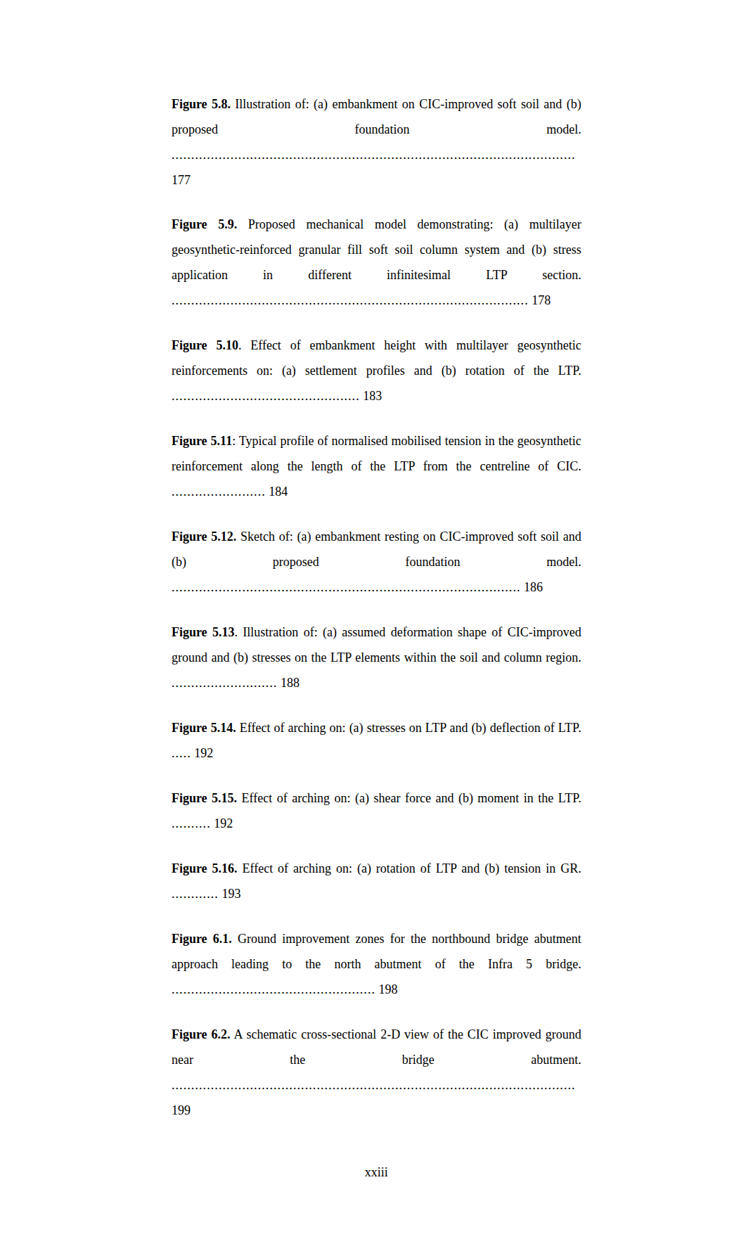Figure 5.8. Illustration of: (a) embankment on CIC-improved soft soil and (b) proposed foundation model. ....................................................................................................... 177
Figure 5.9. Proposed mechanical model demonstrating: (a) multilayer geosynthetic-reinforced granular fill soft soil column system and (b) stress application in different infinitesimal LTP section. ........................................................................................... 178
Figure 5.10. Effect of embankment height with multilayer geosynthetic reinforcements on: (a) settlement profiles and (b) rotation of the LTP. ................................................ 183
Figure 5.11: Typical profile of normalised mobilised tension in the geosynthetic reinforcement along the length of the LTP from the centreline of CIC. ........................ 184
Figure 5.12. Sketch of: (a) embankment resting on CIC-improved soft soil and (b) proposed foundation model. ......................................................................................... 186
Figure 5.13. Illustration of: (a) assumed deformation shape of CIC-improved ground and (b) stresses on the LTP elements within the soil and column region. ........................... 188
Figure 5.14. Effect of arching on: (a) stresses on LTP and (b) deflection of LTP. ..... 192
Figure 5.15. Effect of arching on: (a) shear force and (b) moment in the LTP. .......... 192
Figure 5.16. Effect of arching on: (a) rotation of LTP and (b) tension in GR. ............ 193
Figure 6.1. Ground improvement zones for the northbound bridge abutment approach leading to the north abutment of the Infra 5 bridge. .................................................... 198
Figure 6.2. A schematic cross-sectional 2-D view of the CIC improved ground near the bridge abutment. ....................................................................................................... 199
xxiii